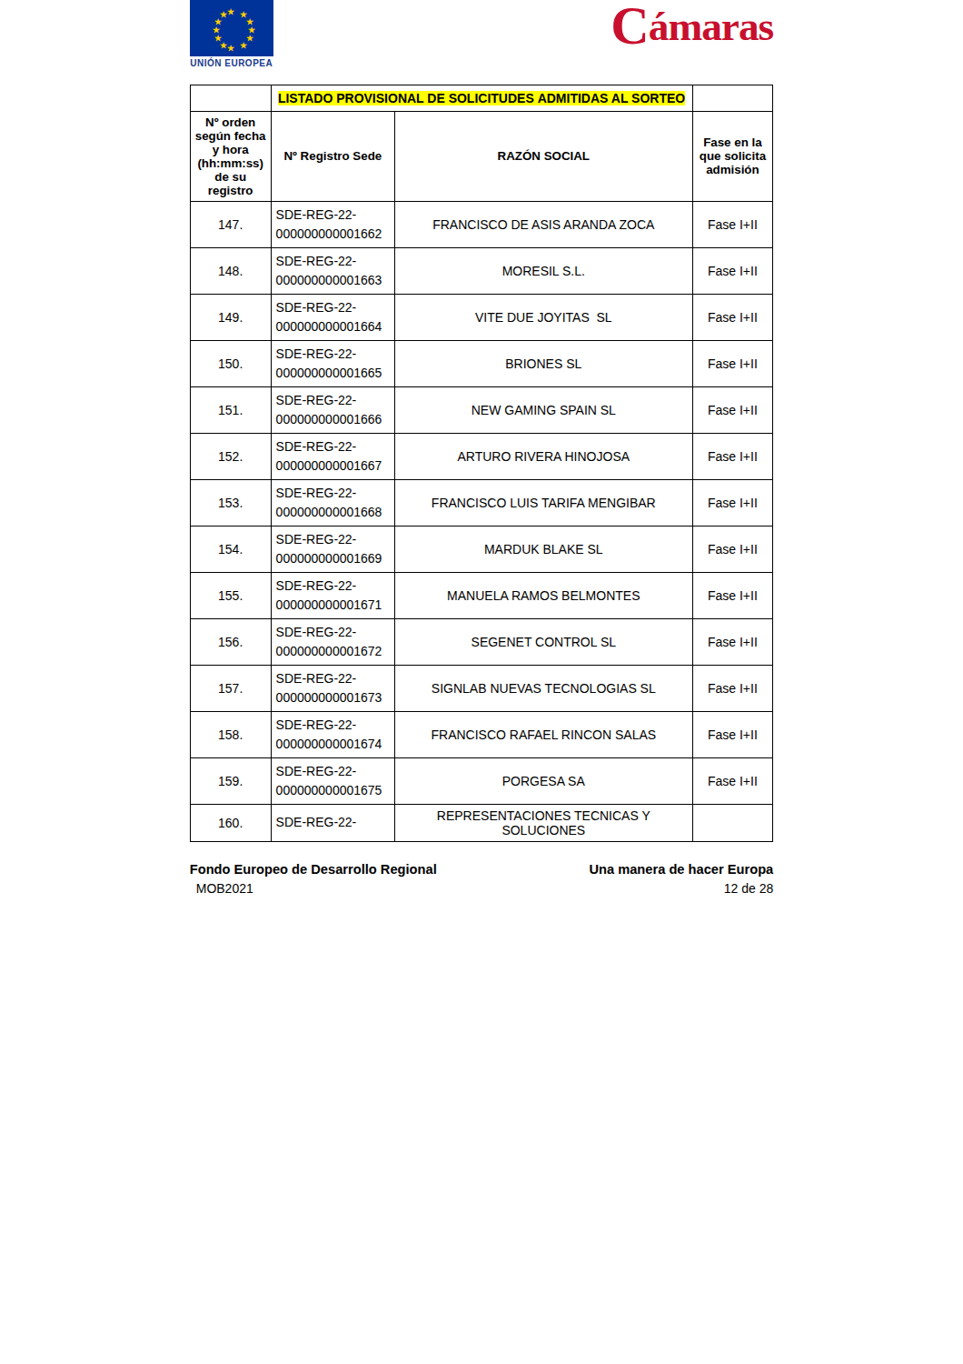★ ★ ★ ★ ★ ★ ★ ★ ★ ★ ★ ★
UNIÓN EUROPEA
Cámaras
| | LISTADO PROVISIONAL DE SOLICITUDES ADMITIDAS AL SORTEO | |
| Nº orden según fecha y hora (hh:mm:ss) de su registro | Nº Registro Sede | RAZÓN SOCIAL | Fase en la que solicita admisión |
| 147. | SDE-REG-22- 000000000001662 | FRANCISCO DE ASIS ARANDA ZOCA | Fase I+II |
| 148. | SDE-REG-22- 000000000001663 | MORESIL S.L. | Fase I+II |
| 149. | SDE-REG-22- 000000000001664 | VITE DUE JOYITAS SL | Fase I+II |
| 150. | SDE-REG-22- 000000000001665 | BRIONES SL | Fase I+II |
| 151. | SDE-REG-22- 000000000001666 | NEW GAMING SPAIN SL | Fase I+II |
| 152. | SDE-REG-22- 000000000001667 | ARTURO RIVERA HINOJOSA | Fase I+II |
| 153. | SDE-REG-22- 000000000001668 | FRANCISCO LUIS TARIFA MENGIBAR | Fase I+II |
| 154. | SDE-REG-22- 000000000001669 | MARDUK BLAKE SL | Fase I+II |
| 155. | SDE-REG-22- 000000000001671 | MANUELA RAMOS BELMONTES | Fase I+II |
| 156. | SDE-REG-22- 000000000001672 | SEGENET CONTROL SL | Fase I+II |
| 157. | SDE-REG-22- 000000000001673 | SIGNLAB NUEVAS TECNOLOGIAS SL | Fase I+II |
| 158. | SDE-REG-22- 000000000001674 | FRANCISCO RAFAEL RINCON SALAS | Fase I+II |
| 159. | SDE-REG-22- 000000000001675 | PORGESA SA | Fase I+II |
| 160. | SDE-REG-22- | REPRESENTACIONES TECNICAS Y SOLUCIONES | |
Fondo Europeo de Desarrollo Regional Una manera de hacer Europa
MOB2021 12 de 28